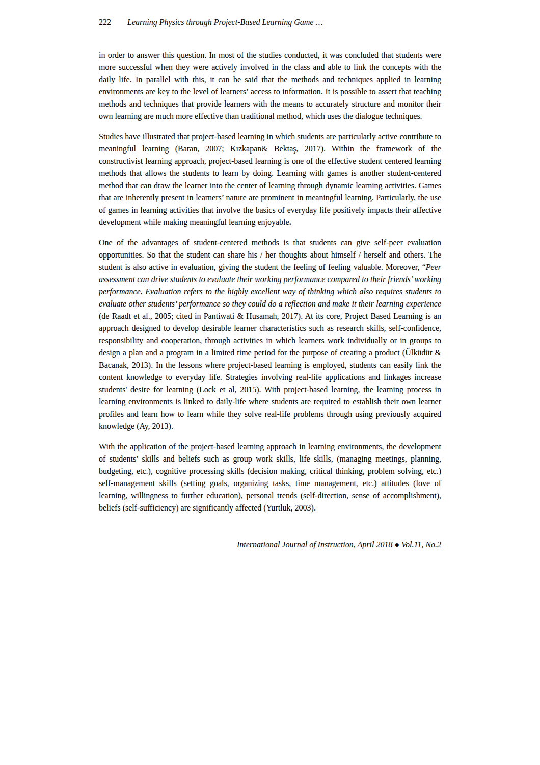222 Learning Physics through Project-Based Learning Game …
in order to answer this question. In most of the studies conducted, it was concluded that students were more successful when they were actively involved in the class and able to link the concepts with the daily life. In parallel with this, it can be said that the methods and techniques applied in learning environments are key to the level of learners’ access to information. It is possible to assert that teaching methods and techniques that provide learners with the means to accurately structure and monitor their own learning are much more effective than traditional method, which uses the dialogue techniques.
Studies have illustrated that project-based learning in which students are particularly active contribute to meaningful learning (Baran, 2007; Kızkapan& Bektaş, 2017). Within the framework of the constructivist learning approach, project-based learning is one of the effective student centered learning methods that allows the students to learn by doing. Learning with games is another student-centered method that can draw the learner into the center of learning through dynamic learning activities. Games that are inherently present in learners’ nature are prominent in meaningful learning. Particularly, the use of games in learning activities that involve the basics of everyday life positively impacts their affective development while making meaningful learning enjoyable.
One of the advantages of student-centered methods is that students can give self-peer evaluation opportunities. So that the student can share his / her thoughts about himself / herself and others. The student is also active in evaluation, giving the student the feeling of feeling valuable. Moreover, “Peer assessment can drive students to evaluate their working performance compared to their friends’ working performance. Evaluation refers to the highly excellent way of thinking which also requires students to evaluate other students’ performance so they could do a reflection and make it their learning experience (de Raadt et al., 2005; cited in Pantiwati & Husamah, 2017). At its core, Project Based Learning is an approach designed to develop desirable learner characteristics such as research skills, self-confidence, responsibility and cooperation, through activities in which learners work individually or in groups to design a plan and a program in a limited time period for the purpose of creating a product (Ülküdür & Bacanak, 2013). In the lessons where project-based learning is employed, students can easily link the content knowledge to everyday life. Strategies involving real-life applications and linkages increase students' desire for learning (Lock et al, 2015). With project-based learning, the learning process in learning environments is linked to daily-life where students are required to establish their own learner profiles and learn how to learn while they solve real-life problems through using previously acquired knowledge (Ay, 2013).
With the application of the project-based learning approach in learning environments, the development of students’ skills and beliefs such as group work skills, life skills, (managing meetings, planning, budgeting, etc.), cognitive processing skills (decision making, critical thinking, problem solving, etc.) self-management skills (setting goals, organizing tasks, time management, etc.) attitudes (love of learning, willingness to further education), personal trends (self-direction, sense of accomplishment), beliefs (self-sufficiency) are significantly affected (Yurtluk, 2003).
International Journal of Instruction, April 2018 ● Vol.11, No.2